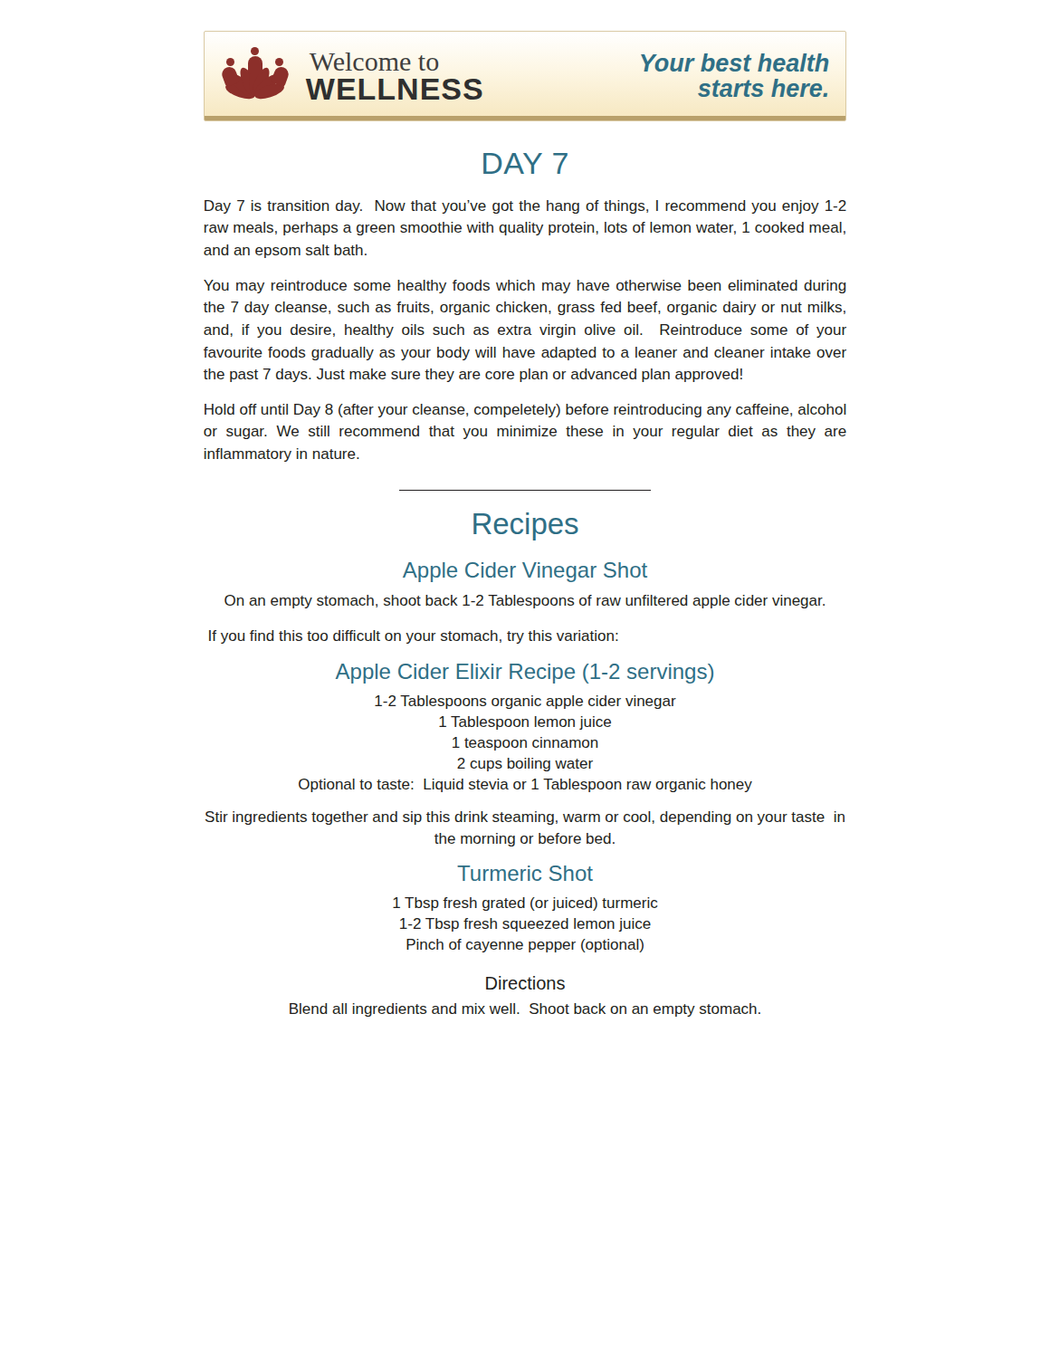Welcome to WELLNESS
Your best health
starts here.
DAY 7
Day 7 is transition day. Now that you’ve got the hang of things, I recommend you enjoy 1-2 raw meals, perhaps a green smoothie with quality protein, lots of lemon water, 1 cooked meal, and an epsom salt bath.
You may reintroduce some healthy foods which may have otherwise been eliminated during the 7 day cleanse, such as fruits, organic chicken, grass fed beef, organic dairy or nut milks, and, if you desire, healthy oils such as extra virgin olive oil. Reintroduce some of your favourite foods gradually as your body will have adapted to a leaner and cleaner intake over the past 7 days. Just make sure they are core plan or advanced plan approved!
Hold off until Day 8 (after your cleanse, compeletely) before reintroducing any caffeine, alcohol or sugar. We still recommend that you minimize these in your regular diet as they are inflammatory in nature.
Recipes
Apple Cider Vinegar Shot
On an empty stomach, shoot back 1-2 Tablespoons of raw unfiltered apple cider vinegar.
If you find this too difficult on your stomach, try this variation:
Apple Cider Elixir Recipe (1-2 servings)
1-2 Tablespoons organic apple cider vinegar
1 Tablespoon lemon juice
1 teaspoon cinnamon
2 cups boiling water
Optional to taste: Liquid stevia or 1 Tablespoon raw organic honey
Stir ingredients together and sip this drink steaming, warm or cool, depending on your taste in the morning or before bed.
Turmeric Shot
1 Tbsp fresh grated (or juiced) turmeric
1-2 Tbsp fresh squeezed lemon juice
Pinch of cayenne pepper (optional)
Directions
Blend all ingredients and mix well. Shoot back on an empty stomach.